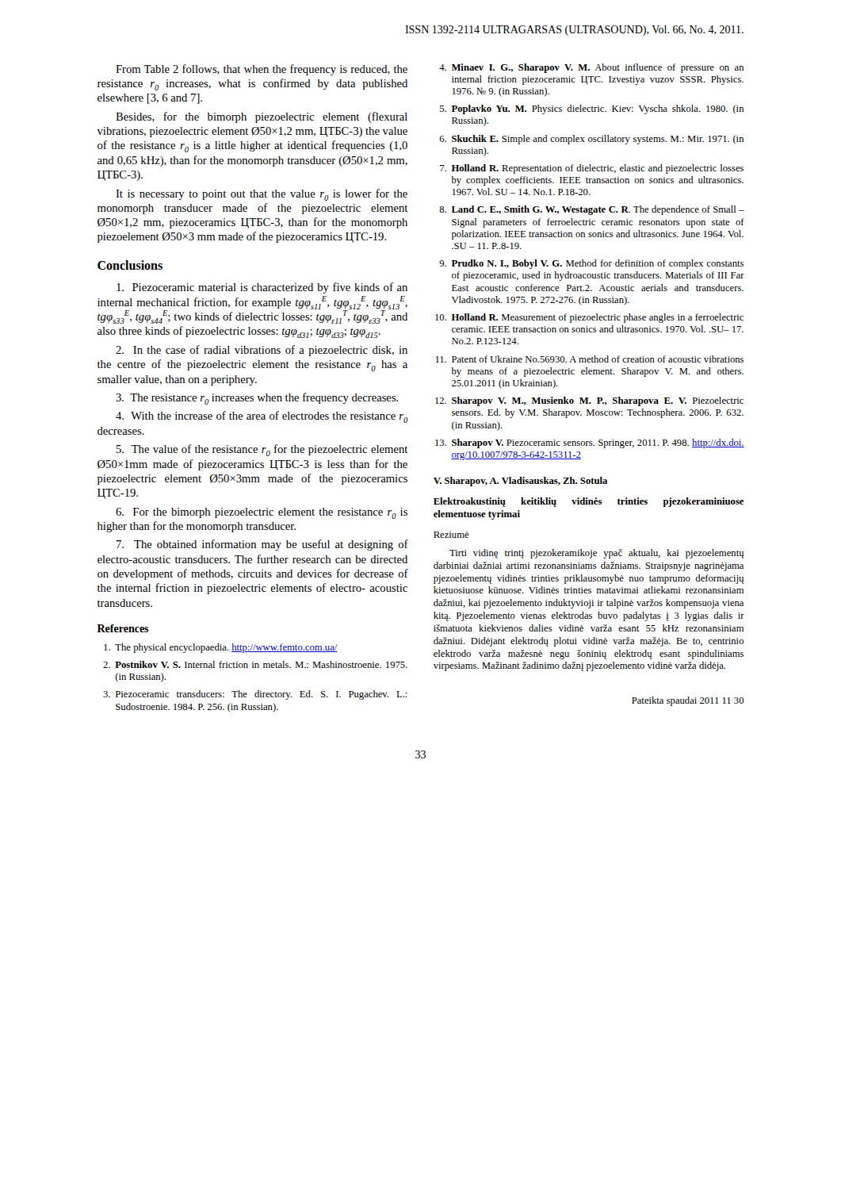ISSN 1392-2114 ULTRAGARSAS (ULTRASOUND), Vol. 66, No. 4, 2011.
From Table 2 follows, that when the frequency is reduced, the resistance r0 increases, what is confirmed by data published elsewhere [3, 6 and 7].
Besides, for the bimorph piezoelectric element (flexural vibrations, piezoelectric element Ø50×1,2 mm, ЦТБС-3) the value of the resistance r0 is a little higher at identical frequencies (1,0 and 0,65 kHz), than for the monomorph transducer (Ø50×1,2 mm, ЦТБС-3).
It is necessary to point out that the value r0 is lower for the monomorph transducer made of the piezoelectric element Ø50×1,2 mm, piezoceramics ЦТБС-3, than for the monomorph piezoelement Ø50×3 mm made of the piezoceramics ЦТС-19.
Conclusions
1. Piezoceramic material is characterized by five kinds of an internal mechanical friction, for example tgφs11E, tgφs12E, tgφs13E, tgφs33E, tgφs44E; two kinds of dielectric losses: tgφε11T, tgφε33T, and also three kinds of piezoelectric losses: tgφd31; tgφd33; tgφd15.
2. In the case of radial vibrations of a piezoelectric disk, in the centre of the piezoelectric element the resistance r0 has a smaller value, than on a periphery.
3. The resistance r0 increases when the frequency decreases.
4. With the increase of the area of electrodes the resistance r0 decreases.
5. The value of the resistance r0 for the piezoelectric element Ø50×1mm made of piezoceramics ЦТБС-3 is less than for the piezoelectric element Ø50×3mm made of the piezoceramics ЦТС-19.
6. For the bimorph piezoelectric element the resistance r0 is higher than for the monomorph transducer.
7. The obtained information may be useful at designing of electro-acoustic transducers. The further research can be directed on development of methods, circuits and devices for decrease of the internal friction in piezoelectric elements of electro- acoustic transducers.
References
The physical encyclopaedia. http://www.femto.com.ua/
Postnikov V. S. Internal friction in metals. M.: Mashinostroenie. 1975. (in Russian).
Piezoceramic transducers: The directory. Ed. S. I. Pugachev. L.: Sudostroenie. 1984. P. 256. (in Russian).
Minaev I. G., Sharapov V. M. About influence of pressure on an internal friction piezoceramic ЦТС. Izvestiya vuzov SSSR. Physics. 1976. № 9. (in Russian).
Poplavko Yu. M. Physics dielectric. Kiev: Vyscha shkola. 1980. (in Russian).
Skuchik E. Simple and complex oscillatory systems. M.: Mir. 1971. (in Russian).
Holland R. Representation of dielectric, elastic and piezoelectric losses by complex coefficients. IEEE transaction on sonics and ultrasonics. 1967. Vol. SU – 14. No.1. P.18-20.
Land C. E., Smith G. W., Westagate C. R. The dependence of Small – Signal parameters of ferroelectric ceramic resonators upon state of polarization. IEEE transaction on sonics and ultrasonics. June 1964. Vol. .SU – 11. P..8-19.
Prudko N. I., Bobyl V. G. Method for definition of complex constants of piezoceramic, used in hydroacoustic transducers. Materials of III Far East acoustic conference Part.2. Acoustic aerials and transducers. Vladivostok. 1975. P. 272-276. (in Russian).
Holland R. Measurement of piezoelectric phase angles in a ferroelectric ceramic. IEEE transaction on sonics and ultrasonics. 1970. Vol. .SU– 17. No.2. P.123-124.
Patent of Ukraine No.56930. A method of creation of acoustic vibrations by means of a piezoelectric element. Sharapov V. M. and others. 25.01.2011 (in Ukrainian).
Sharapov V. M., Musienko M. P., Sharapova E. V. Piezoelectric sensors. Ed. by V.M. Sharapov. Moscow: Technosphera. 2006. P. 632. (in Russian).
Sharapov V. Piezoceramic sensors. Springer, 2011. P. 498. http://dx.doi.org/10.1007/978-3-642-15311-2
V. Sharapov, A. Vladisauskas, Zh. Sotula
Elektroakustinių keitiklių vidinės trinties pjezokeraminiuose elementuose tyrimai
Reziumė
Tirti vidinę trintį pjezokeramikoje ypač aktualu, kai pjezoelementų darbiniai dažniai artimi rezonansiniams dažniams. Straipsnyje nagrinėjama pjezoelementų vidinės trinties priklausomybė nuo tamprumo deformacijų kietuosiuose kūnuose. Vidinės trinties matavimai atliekami rezonansiniam dažniui, kai pjezoelemento induktyvioji ir talpinė varžos kompensuoja viena kitą. Pjezoelemento vienas elektrodas buvo padalytas į 3 lygias dalis ir išmatuota kiekvienos dalies vidinė varža esant 55 kHz rezonansiniam dažniui. Didėjant elektrodų plotui vidinė varža mažėja. Be to, centrinio elektrodo varža mažesnė negu šoninių elektrodų esant spinduliniams virpesiams. Mažinant žadinimo dažnį pjezoelemento vidinė varža didėja.
Pateikta spaudai 2011 11 30
33